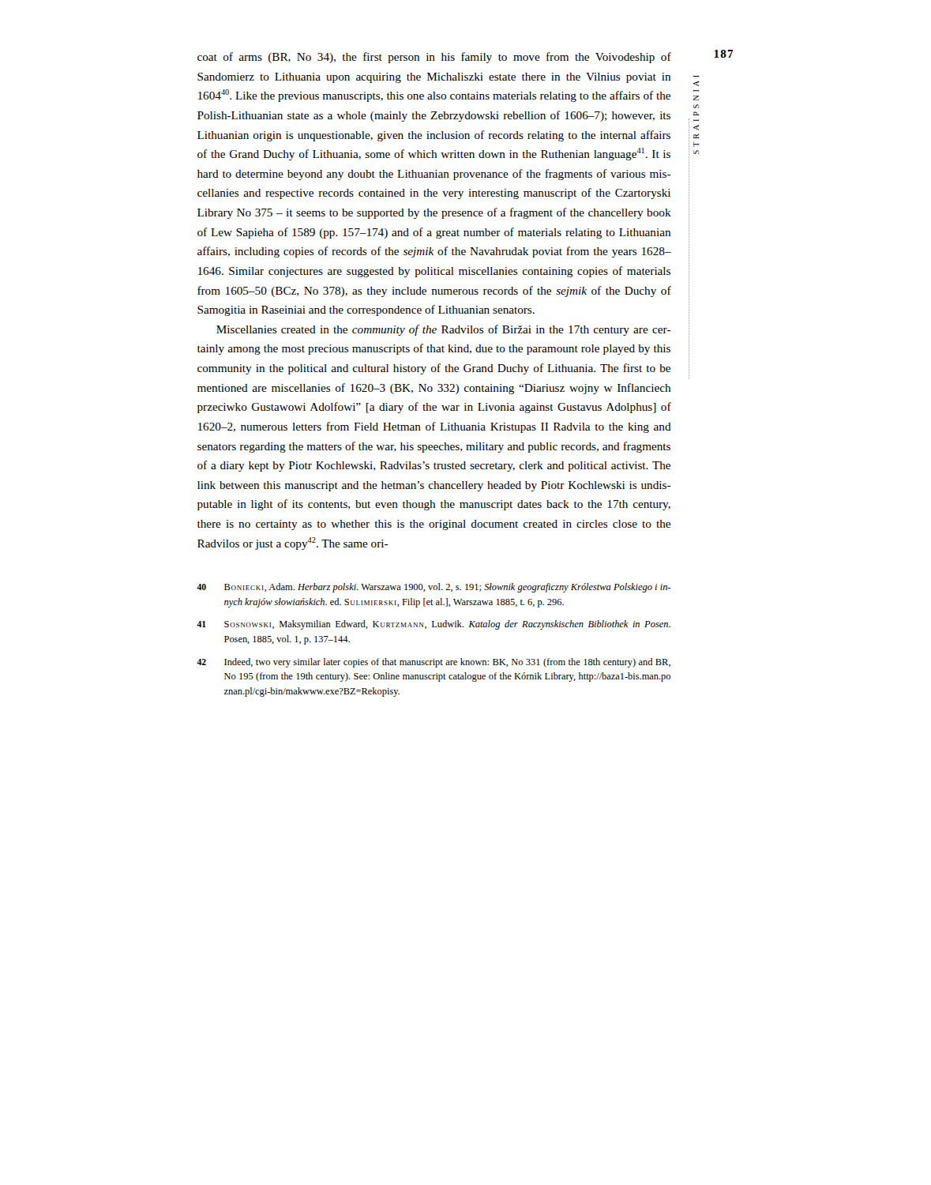187
STRAIPSNIAI
coat of arms (BR, No 34), the first person in his family to move from the Voivodeship of Sandomierz to Lithuania upon acquiring the Michaliszki estate there in the Vilnius poviat in 160440. Like the previous manuscripts, this one also contains materials relating to the affairs of the Polish-Lithuanian state as a whole (mainly the Zebrzydowski rebellion of 1606–7); however, its Lithuanian origin is unquestionable, given the inclusion of records relating to the internal affairs of the Grand Duchy of Lithuania, some of which written down in the Ruthenian language41. It is hard to determine beyond any doubt the Lithuanian provenance of the fragments of various miscellanies and respective records contained in the very interesting manuscript of the Czartoryski Library No 375 – it seems to be supported by the presence of a fragment of the chancellery book of Lew Sapieha of 1589 (pp. 157–174) and of a great number of materials relating to Lithuanian affairs, including copies of records of the sejmik of the Navahrudak poviat from the years 1628–1646. Similar conjectures are suggested by political miscellanies containing copies of materials from 1605–50 (BCz, No 378), as they include numerous records of the sejmik of the Duchy of Samogitia in Raseiniai and the correspondence of Lithuanian senators.
Miscellanies created in the community of the Radvilos of Biržai in the 17th century are certainly among the most precious manuscripts of that kind, due to the paramount role played by this community in the political and cultural history of the Grand Duchy of Lithuania. The first to be mentioned are miscellanies of 1620–3 (BK, No 332) containing “Diariusz wojny w Inflanciech przeciwko Gustawowi Adolfowi” [a diary of the war in Livonia against Gustavus Adolphus] of 1620–2, numerous letters from Field Hetman of Lithuania Kristupas II Radvila to the king and senators regarding the matters of the war, his speeches, military and public records, and fragments of a diary kept by Piotr Kochlewski, Radvilas’s trusted secretary, clerk and political activist. The link between this manuscript and the hetman’s chancellery headed by Piotr Kochlewski is undisputable in light of its contents, but even though the manuscript dates back to the 17th century, there is no certainty as to whether this is the original document created in circles close to the Radvilos or just a copy42. The same ori-
40
Boniecki, Adam. Herbarz polski. Warszawa 1900, vol. 2, s. 191; Słownik geograficzny Królestwa Polskiego i innych krajów słowiańskich. ed. Sulimierski, Filip [et al.], Warszawa 1885, t. 6, p. 296.
41
Sosnowski, Maksymilian Edward, Kurtzmann, Ludwik. Katalog der Raczynskischen Bibliothek in Posen. Posen, 1885, vol. 1, p. 137–144.
42
Indeed, two very similar later copies of that manuscript are known: BK, No 331 (from the 18th century) and BR, No 195 (from the 19th century). See: Online manuscript catalogue of the Kórnik Library, http://baza1-bis.man.poznan.pl/cgi-bin/makwww.exe?BZ=Rekopisy.